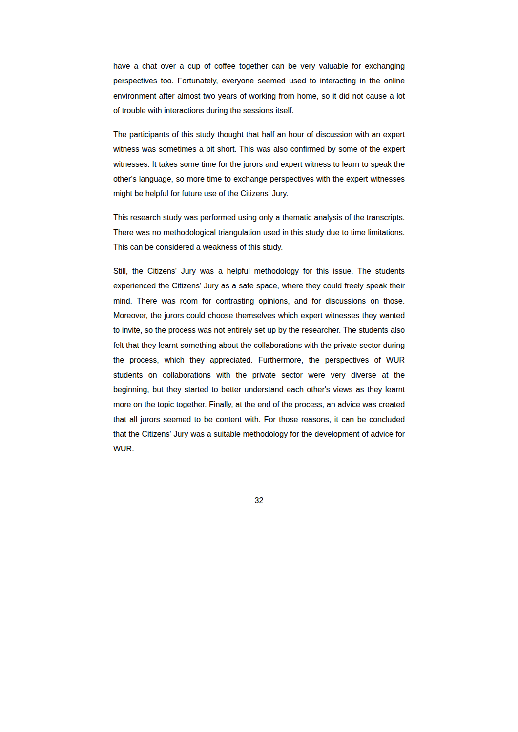have a chat over a cup of coffee together can be very valuable for exchanging perspectives too. Fortunately, everyone seemed used to interacting in the online environment after almost two years of working from home, so it did not cause a lot of trouble with interactions during the sessions itself.
The participants of this study thought that half an hour of discussion with an expert witness was sometimes a bit short. This was also confirmed by some of the expert witnesses. It takes some time for the jurors and expert witness to learn to speak the other's language, so more time to exchange perspectives with the expert witnesses might be helpful for future use of the Citizens' Jury.
This research study was performed using only a thematic analysis of the transcripts. There was no methodological triangulation used in this study due to time limitations. This can be considered a weakness of this study.
Still, the Citizens' Jury was a helpful methodology for this issue. The students experienced the Citizens' Jury as a safe space, where they could freely speak their mind. There was room for contrasting opinions, and for discussions on those. Moreover, the jurors could choose themselves which expert witnesses they wanted to invite, so the process was not entirely set up by the researcher. The students also felt that they learnt something about the collaborations with the private sector during the process, which they appreciated. Furthermore, the perspectives of WUR students on collaborations with the private sector were very diverse at the beginning, but they started to better understand each other's views as they learnt more on the topic together. Finally, at the end of the process, an advice was created that all jurors seemed to be content with. For those reasons, it can be concluded that the Citizens' Jury was a suitable methodology for the development of advice for WUR.
32